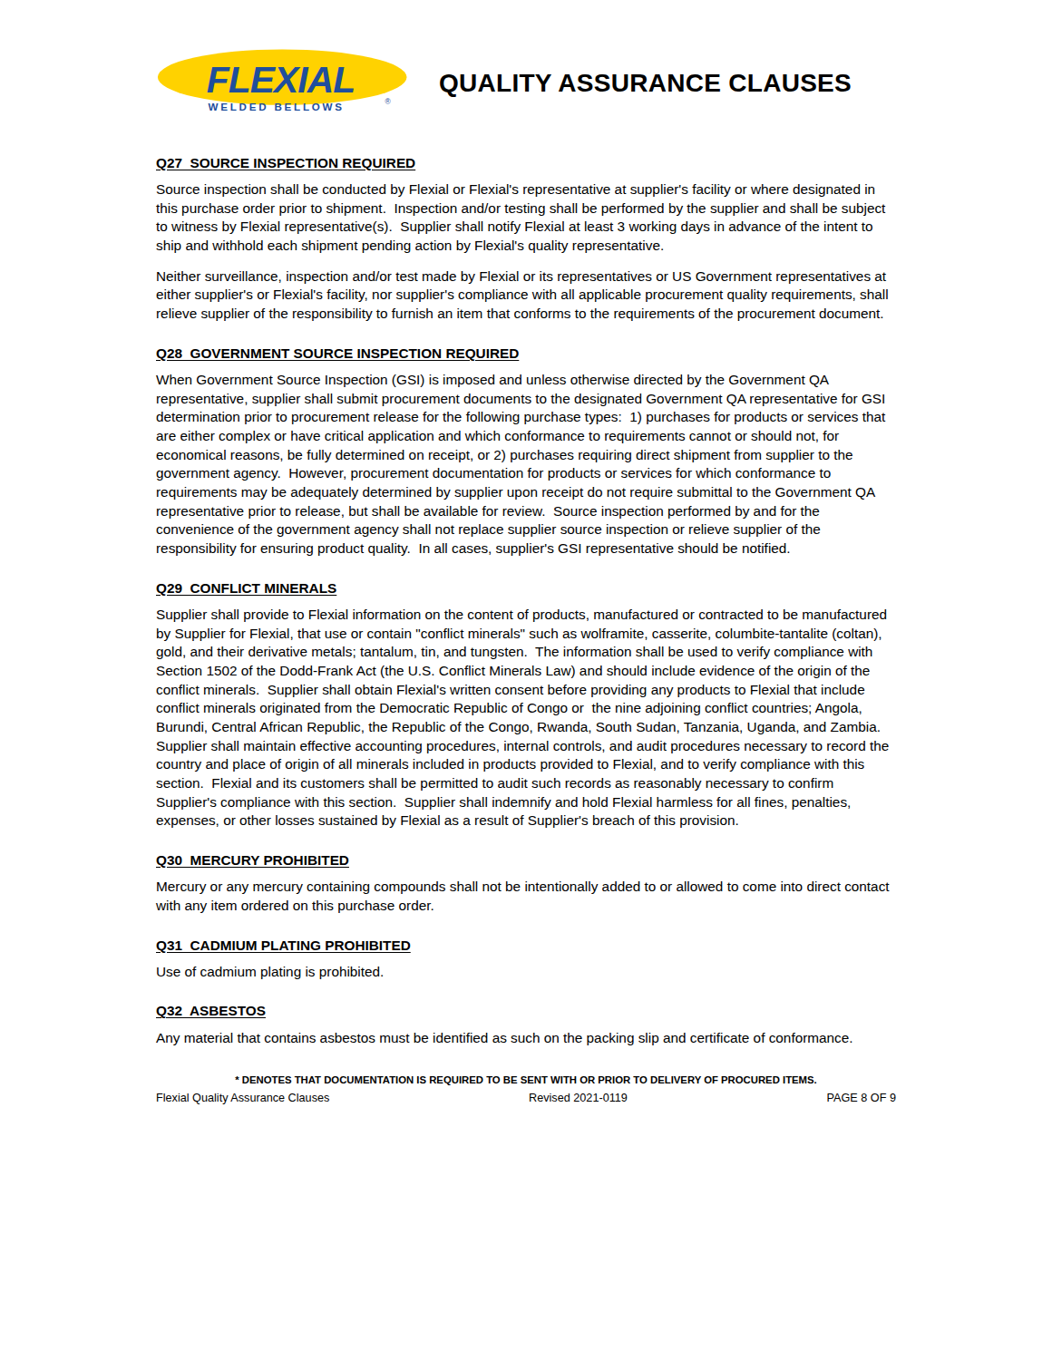FLEXIAL WELDED BELLOWS ®
QUALITY ASSURANCE CLAUSES
Q27 SOURCE INSPECTION REQUIRED
Source inspection shall be conducted by Flexial or Flexial's representative at supplier's facility or where designated in this purchase order prior to shipment. Inspection and/or testing shall be performed by the supplier and shall be subject to witness by Flexial representative(s). Supplier shall notify Flexial at least 3 working days in advance of the intent to ship and withhold each shipment pending action by Flexial's quality representative.
Neither surveillance, inspection and/or test made by Flexial or its representatives or US Government representatives at either supplier's or Flexial's facility, nor supplier's compliance with all applicable procurement quality requirements, shall relieve supplier of the responsibility to furnish an item that conforms to the requirements of the procurement document.
Q28 GOVERNMENT SOURCE INSPECTION REQUIRED
When Government Source Inspection (GSI) is imposed and unless otherwise directed by the Government QA representative, supplier shall submit procurement documents to the designated Government QA representative for GSI determination prior to procurement release for the following purchase types: 1) purchases for products or services that are either complex or have critical application and which conformance to requirements cannot or should not, for economical reasons, be fully determined on receipt, or 2) purchases requiring direct shipment from supplier to the government agency. However, procurement documentation for products or services for which conformance to requirements may be adequately determined by supplier upon receipt do not require submittal to the Government QA representative prior to release, but shall be available for review. Source inspection performed by and for the convenience of the government agency shall not replace supplier source inspection or relieve supplier of the responsibility for ensuring product quality. In all cases, supplier's GSI representative should be notified.
Q29 CONFLICT MINERALS
Supplier shall provide to Flexial information on the content of products, manufactured or contracted to be manufactured by Supplier for Flexial, that use or contain "conflict minerals" such as wolframite, casserite, columbite-tantalite (coltan), gold, and their derivative metals; tantalum, tin, and tungsten. The information shall be used to verify compliance with Section 1502 of the Dodd-Frank Act (the U.S. Conflict Minerals Law) and should include evidence of the origin of the conflict minerals. Supplier shall obtain Flexial's written consent before providing any products to Flexial that include conflict minerals originated from the Democratic Republic of Congo or the nine adjoining conflict countries; Angola, Burundi, Central African Republic, the Republic of the Congo, Rwanda, South Sudan, Tanzania, Uganda, and Zambia. Supplier shall maintain effective accounting procedures, internal controls, and audit procedures necessary to record the country and place of origin of all minerals included in products provided to Flexial, and to verify compliance with this section. Flexial and its customers shall be permitted to audit such records as reasonably necessary to confirm Supplier's compliance with this section. Supplier shall indemnify and hold Flexial harmless for all fines, penalties, expenses, or other losses sustained by Flexial as a result of Supplier's breach of this provision.
Q30 MERCURY PROHIBITED
Mercury or any mercury containing compounds shall not be intentionally added to or allowed to come into direct contact with any item ordered on this purchase order.
Q31 CADMIUM PLATING PROHIBITED
Use of cadmium plating is prohibited.
Q32 ASBESTOS
Any material that contains asbestos must be identified as such on the packing slip and certificate of conformance.
* DENOTES THAT DOCUMENTATION IS REQUIRED TO BE SENT WITH OR PRIOR TO DELIVERY OF PROCURED ITEMS.
Flexial Quality Assurance Clauses Revised 2021-0119 PAGE 8 OF 9